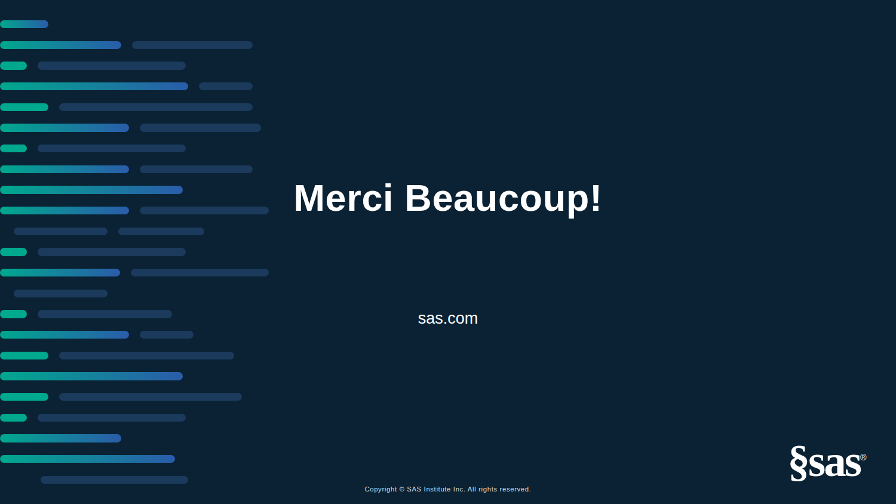Merci Beaucoup!
sas.com
§sas®
Copyright © SAS Institute Inc. All rights reserved.